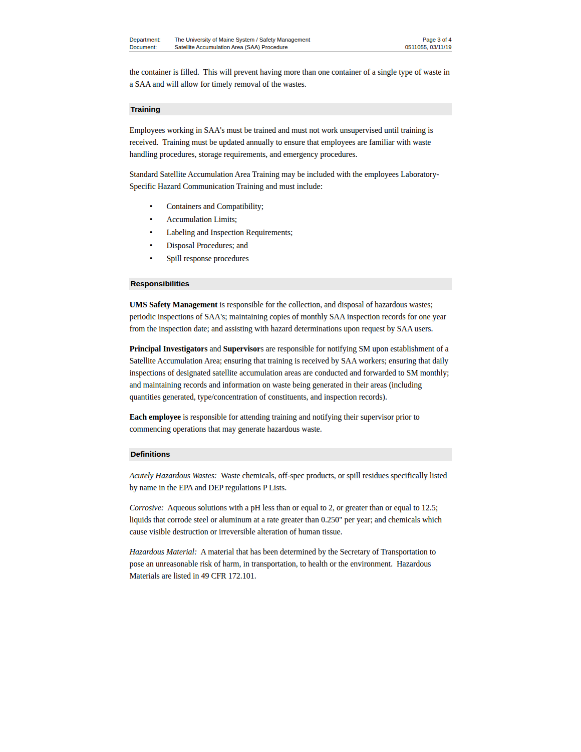| Department: | The University of Maine System / Safety Management | Page 3 of 4 |
| Document: | Satellite Accumulation Area (SAA) Procedure | 0511055, 03/11/19 |
the container is filled. This will prevent having more than one container of a single type of waste in a SAA and will allow for timely removal of the wastes.
Training
Employees working in SAA's must be trained and must not work unsupervised until training is received. Training must be updated annually to ensure that employees are familiar with waste handling procedures, storage requirements, and emergency procedures.
Standard Satellite Accumulation Area Training may be included with the employees Laboratory-Specific Hazard Communication Training and must include:
Containers and Compatibility;
Accumulation Limits;
Labeling and Inspection Requirements;
Disposal Procedures; and
Spill response procedures
Responsibilities
UMS Safety Management is responsible for the collection, and disposal of hazardous wastes; periodic inspections of SAA's; maintaining copies of monthly SAA inspection records for one year from the inspection date; and assisting with hazard determinations upon request by SAA users.
Principal Investigators and Supervisors are responsible for notifying SM upon establishment of a Satellite Accumulation Area; ensuring that training is received by SAA workers; ensuring that daily inspections of designated satellite accumulation areas are conducted and forwarded to SM monthly; and maintaining records and information on waste being generated in their areas (including quantities generated, type/concentration of constituents, and inspection records).
Each employee is responsible for attending training and notifying their supervisor prior to commencing operations that may generate hazardous waste.
Definitions
Acutely Hazardous Wastes: Waste chemicals, off-spec products, or spill residues specifically listed by name in the EPA and DEP regulations P Lists.
Corrosive: Aqueous solutions with a pH less than or equal to 2, or greater than or equal to 12.5; liquids that corrode steel or aluminum at a rate greater than 0.250" per year; and chemicals which cause visible destruction or irreversible alteration of human tissue.
Hazardous Material: A material that has been determined by the Secretary of Transportation to pose an unreasonable risk of harm, in transportation, to health or the environment. Hazardous Materials are listed in 49 CFR 172.101.